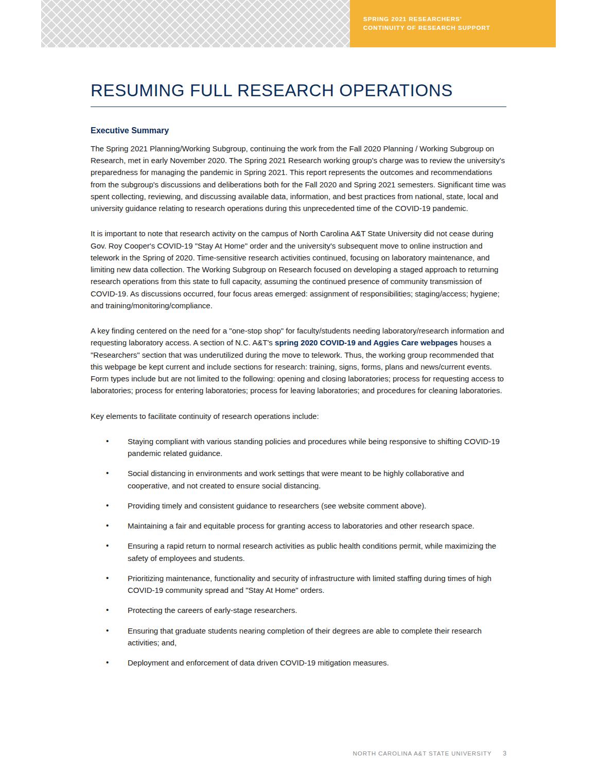Spring 2021 Researchers'
Continuity of Research Support
Resuming Full Research Operations
Executive Summary
The Spring 2021 Planning/Working Subgroup, continuing the work from the Fall 2020 Planning / Working Subgroup on Research, met in early November 2020. The Spring 2021 Research working group's charge was to review the university's preparedness for managing the pandemic in Spring 2021. This report represents the outcomes and recommendations from the subgroup's discussions and deliberations both for the Fall 2020 and Spring 2021 semesters. Significant time was spent collecting, reviewing, and discussing available data, information, and best practices from national, state, local and university guidance relating to research operations during this unprecedented time of the COVID-19 pandemic.
It is important to note that research activity on the campus of North Carolina A&T State University did not cease during Gov. Roy Cooper's COVID-19 "Stay At Home" order and the university's subsequent move to online instruction and telework in the Spring of 2020. Time-sensitive research activities continued, focusing on laboratory maintenance, and limiting new data collection. The Working Subgroup on Research focused on developing a staged approach to returning research operations from this state to full capacity, assuming the continued presence of community transmission of COVID-19. As discussions occurred, four focus areas emerged: assignment of responsibilities; staging/access; hygiene; and training/monitoring/compliance.
A key finding centered on the need for a "one-stop shop" for faculty/students needing laboratory/research information and requesting laboratory access. A section of N.C. A&T's spring 2020 COVID-19 and Aggies Care webpages houses a "Researchers" section that was underutilized during the move to telework. Thus, the working group recommended that this webpage be kept current and include sections for research: training, signs, forms, plans and news/current events. Form types include but are not limited to the following: opening and closing laboratories; process for requesting access to laboratories; process for entering laboratories; process for leaving laboratories; and procedures for cleaning laboratories.
Key elements to facilitate continuity of research operations include:
Staying compliant with various standing policies and procedures while being responsive to shifting COVID-19 pandemic related guidance.
Social distancing in environments and work settings that were meant to be highly collaborative and cooperative, and not created to ensure social distancing.
Providing timely and consistent guidance to researchers (see website comment above).
Maintaining a fair and equitable process for granting access to laboratories and other research space.
Ensuring a rapid return to normal research activities as public health conditions permit, while maximizing the safety of employees and students.
Prioritizing maintenance, functionality and security of infrastructure with limited staffing during times of high COVID-19 community spread and "Stay At Home" orders.
Protecting the careers of early-stage researchers.
Ensuring that graduate students nearing completion of their degrees are able to complete their research activities; and,
Deployment and enforcement of data driven COVID-19 mitigation measures.
North Carolina A&T State University 3